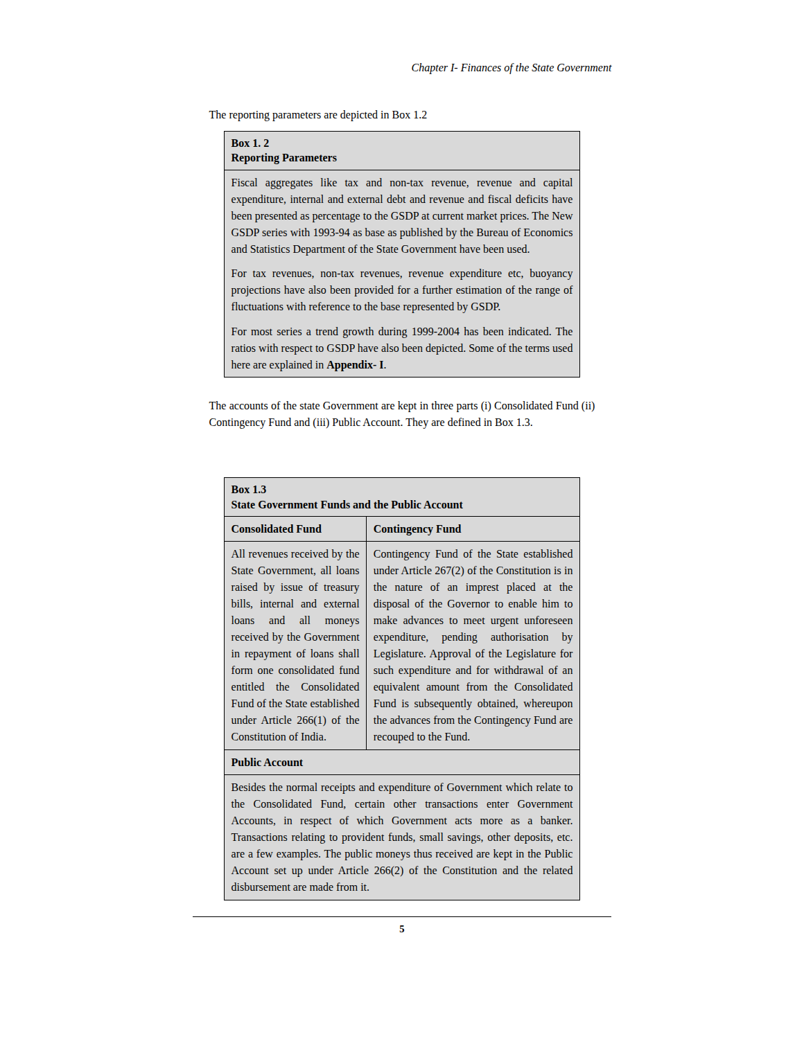Chapter I- Finances of the State Government
The reporting parameters are depicted in Box 1.2
| Box 1. 2 Reporting Parameters |
| Fiscal aggregates like tax and non-tax revenue, revenue and capital expenditure, internal and external debt and revenue and fiscal deficits have been presented as percentage to the GSDP at current market prices. The New GSDP series with 1993-94 as base as published by the Bureau of Economics and Statistics Department of the State Government have been used. For tax revenues, non-tax revenues, revenue expenditure etc, buoyancy projections have also been provided for a further estimation of the range of fluctuations with reference to the base represented by GSDP. For most series a trend growth during 1999-2004 has been indicated. The ratios with respect to GSDP have also been depicted. Some of the terms used here are explained in Appendix- I . |
The accounts of the state Government are kept in three parts (i) Consolidated Fund (ii) Contingency Fund and (iii) Public Account. They are defined in Box 1.3.
| Box 1.3 State Government Funds and the Public Account |
| Consolidated Fund | Contingency Fund |
| All revenues received by the State Government, all loans raised by issue of treasury bills, internal and external loans and all moneys received by the Government in repayment of loans shall form one consolidated fund entitled the Consolidated Fund of the State established under Article 266(1) of the Constitution of India. | Contingency Fund of the State established under Article 267(2) of the Constitution is in the nature of an imprest placed at the disposal of the Governor to enable him to make advances to meet urgent unforeseen expenditure, pending authorisation by Legislature. Approval of the Legislature for such expenditure and for withdrawal of an equivalent amount from the Consolidated Fund is subsequently obtained, whereupon the advances from the Contingency Fund are recouped to the Fund. |
| Public Account |
| Besides the normal receipts and expenditure of Government which relate to the Consolidated Fund, certain other transactions enter Government Accounts, in respect of which Government acts more as a banker. Transactions relating to provident funds, small savings, other deposits, etc. are a few examples. The public moneys thus received are kept in the Public Account set up under Article 266(2) of the Constitution and the related disbursement are made from it. |
5